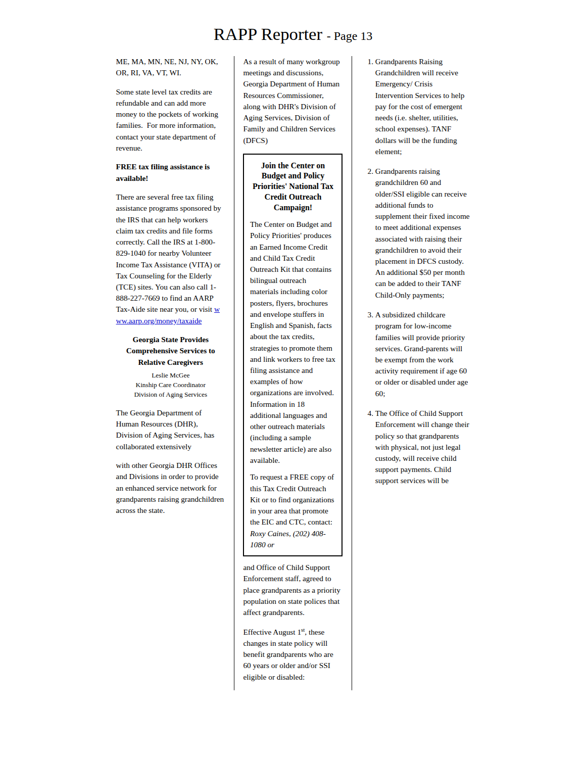RAPP Reporter - Page 13
ME, MA, MN, NE, NJ, NY, OK, OR, RI, VA, VT, WI.
Some state level tax credits are refundable and can add more money to the pockets of working families. For more information, contact your state department of revenue.
FREE tax filing assistance is available!
There are several free tax filing assistance programs sponsored by the IRS that can help workers claim tax credits and file forms correctly. Call the IRS at 1-800-829-1040 for nearby Volunteer Income Tax Assistance (VITA) or Tax Counseling for the Elderly (TCE) sites. You can also call 1-888-227-7669 to find an AARP Tax-Aide site near you, or visit www.aarp.org/money/taxaide
Georgia State Provides Comprehensive Services to Relative Caregivers
Leslie McGee
Kinship Care Coordinator
Division of Aging Services
The Georgia Department of Human Resources (DHR), Division of Aging Services, has collaborated extensively
with other Georgia DHR Offices and Divisions in order to provide an enhanced service network for grandparents raising grandchildren across the state.
As a result of many workgroup meetings and discussions, Georgia Department of Human Resources Commissioner, along with DHR's Division of Aging Services, Division of Family and Children Services (DFCS)
Join the Center on Budget and Policy Priorities' National Tax Credit Outreach Campaign!
The Center on Budget and Policy Priorities' produces an Earned Income Credit and Child Tax Credit Outreach Kit that contains bilingual outreach materials including color posters, flyers, brochures and envelope stuffers in English and Spanish, facts about the tax credits, strategies to promote them and link workers to free tax filing assistance and examples of how organizations are involved. Information in 18 additional languages and other outreach materials (including a sample newsletter article) are also available.
To request a FREE copy of this Tax Credit Outreach Kit or to find organizations in your area that promote the EIC and CTC, contact: Roxy Caines, (202) 408-1080 or
and Office of Child Support Enforcement staff, agreed to place grandparents as a priority population on state polices that affect grandparents.
Effective August 1st, these changes in state policy will benefit grandparents who are 60 years or older and/or SSI eligible or disabled:
Grandparents Raising Grandchildren will receive Emergency/ Crisis Intervention Services to help pay for the cost of emergent needs (i.e. shelter, utilities, school expenses). TANF dollars will be the funding element;
Grandparents raising grandchildren 60 and older/SSI eligible can receive additional funds to supplement their fixed income to meet additional expenses associated with raising their grandchildren to avoid their placement in DFCS custody. An additional $50 per month can be added to their TANF Child-Only payments;
A subsidized childcare program for low-income families will provide priority services. Grand-parents will be exempt from the work activity requirement if age 60 or older or disabled under age 60;
The Office of Child Support Enforcement will change their policy so that grandparents with physical, not just legal custody, will receive child support payments. Child support services will be